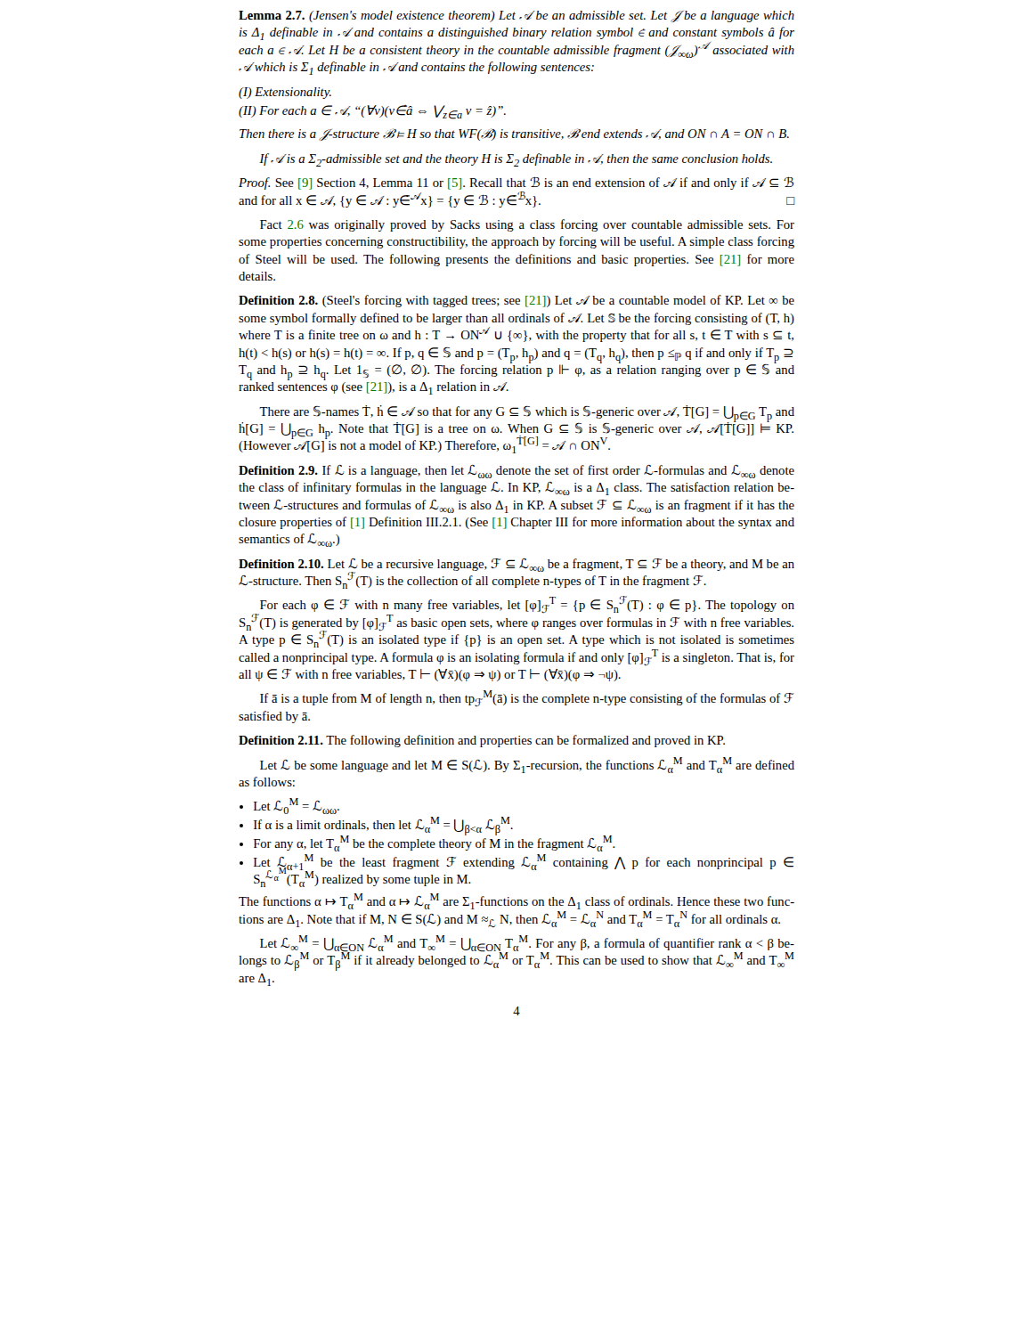Lemma 2.7. (Jensen's model existence theorem) Let 𝒜 be an admissible set. Let 𝒥 be a language which is Δ1 definable in 𝒜 and contains a distinguished binary relation symbol ∈̇ and constant symbols â for each a ∈ 𝒜. Let H be a consistent theory in the countable admissible fragment (𝒥∞ω)𝒜 associated with 𝒜 which is Σ1 definable in 𝒜 and contains the following sentences:
(I) Extensionality.
(II) For each a ∈ 𝒜, “(∀v)(v∈̇â ⇔ ⋁z∈a v = ẑ)”.
Then there is a 𝒥-structure ℬ ⊨ H so that WF(ℬ) is transitive, ℬ end extends 𝒜, and ON ∩ A = ON ∩ B.
If 𝒜 is a Σ2-admissible set and the theory H is Σ2 definable in 𝒜, then the same conclusion holds.
Proof. See [9] Section 4, Lemma 11 or [5]. Recall that ℬ is an end extension of 𝒜 if and only if 𝒜 ⊆ ℬ and for all x ∈ 𝒜, {y ∈ 𝒜 : y∈̇𝒜x} = {y ∈ ℬ : y∈̇ℬx}. □
Fact 2.6 was originally proved by Sacks using a class forcing over countable admissible sets. For some properties concerning constructibility, the approach by forcing will be useful. A simple class forcing of Steel will be used. The following presents the definitions and basic properties. See [21] for more details.
Definition 2.8. (Steel's forcing with tagged trees; see [21]) Let 𝒜 be a countable model of KP. Let ∞ be some symbol formally defined to be larger than all ordinals of 𝒜. Let 𝕊 be the forcing consisting of (T, h) where T is a finite tree on ω and h : T → ON𝒜 ∪ {∞}, with the property that for all s, t ∈ T with s ⊆ t, h(t) < h(s) or h(s) = h(t) = ∞. If p, q ∈ 𝕊 and p = (Tp, hp) and q = (Tq, hq), then p ≤ℙ q if and only if Tp ⊇ Tq and hp ⊇ hq. Let 1𝕊 = (∅, ∅). The forcing relation p ⊩ φ, as a relation ranging over p ∈ 𝕊 and ranked sentences φ (see [21]), is a Δ1 relation in 𝒜.
There are 𝕊-names Ṫ, ḣ ∈ 𝒜 so that for any G ⊆ 𝕊 which is 𝕊-generic over 𝒜, Ṫ[G] = ⋃p∈G Tp and ḣ[G] = ⋃p∈G hp. Note that Ṫ[G] is a tree on ω. When G ⊆ 𝕊 is 𝕊-generic over 𝒜, 𝒜[Ṫ[G]] ⊨ KP. (However 𝒜[G] is not a model of KP.) Therefore, ω1Ṫ[G] = 𝒜 ∩ ONV.
Definition 2.9. If ℒ is a language, then let ℒωω denote the set of first order ℒ-formulas and ℒ∞ω denote the class of infinitary formulas in the language ℒ. In KP, ℒ∞ω is a Δ1 class. The satisfaction relation between ℒ-structures and formulas of ℒ∞ω is also Δ1 in KP. A subset ℱ ⊆ ℒ∞ω is an fragment if it has the closure properties of [1] Definition III.2.1. (See [1] Chapter III for more information about the syntax and semantics of ℒ∞ω.)
Definition 2.10. Let ℒ be a recursive language, ℱ ⊆ ℒ∞ω be a fragment, T ⊆ ℱ be a theory, and M be an ℒ-structure. Then Snℱ(T) is the collection of all complete n-types of T in the fragment ℱ.
For each φ ∈ ℱ with n many free variables, let [φ]ℱT = {p ∈ Snℱ(T) : φ ∈ p}. The topology on Snℱ(T) is generated by [φ]ℱT as basic open sets, where φ ranges over formulas in ℱ with n free variables. A type p ∈ Snℱ(T) is an isolated type if {p} is an open set. A type which is not isolated is sometimes called a nonprincipal type. A formula φ is an isolating formula if and only [φ]ℱT is a singleton. That is, for all ψ ∈ ℱ with n free variables, T ⊢ (∀x̄)(φ ⇒ ψ) or T ⊢ (∀x̄)(φ ⇒ ¬ψ).
If ā is a tuple from M of length n, then tpℱM(ā) is the complete n-type consisting of the formulas of ℱ satisfied by ā.
Definition 2.11. The following definition and properties can be formalized and proved in KP.
Let ℒ be some language and let M ∈ S(ℒ). By Σ1-recursion, the functions ℒαM and TαM are defined as follows:
Let ℒ0M = ℒωω.
If α is a limit ordinals, then let ℒαM = ⋃β<α ℒβM.
For any α, let TαM be the complete theory of M in the fragment ℒαM.
Let ℒα+1M be the least fragment ℱ extending ℒαM containing ⋀ p for each nonprincipal p ∈ SnℒαM(TαM) realized by some tuple in M.
The functions α ↦ TαM and α ↦ ℒαM are Σ1-functions on the Δ1 class of ordinals. Hence these two functions are Δ1. Note that if M, N ∈ S(ℒ) and M ≈ℒ N, then ℒαM = ℒαN and TαM = TαN for all ordinals α.
Let ℒ∞M = ⋃α∈ON ℒαM and T∞M = ⋃α∈ON TαM. For any β, a formula of quantifier rank α < β belongs to ℒβM or TβM if it already belonged to ℒαM or TαM. This can be used to show that ℒ∞M and T∞M are Δ1.
4